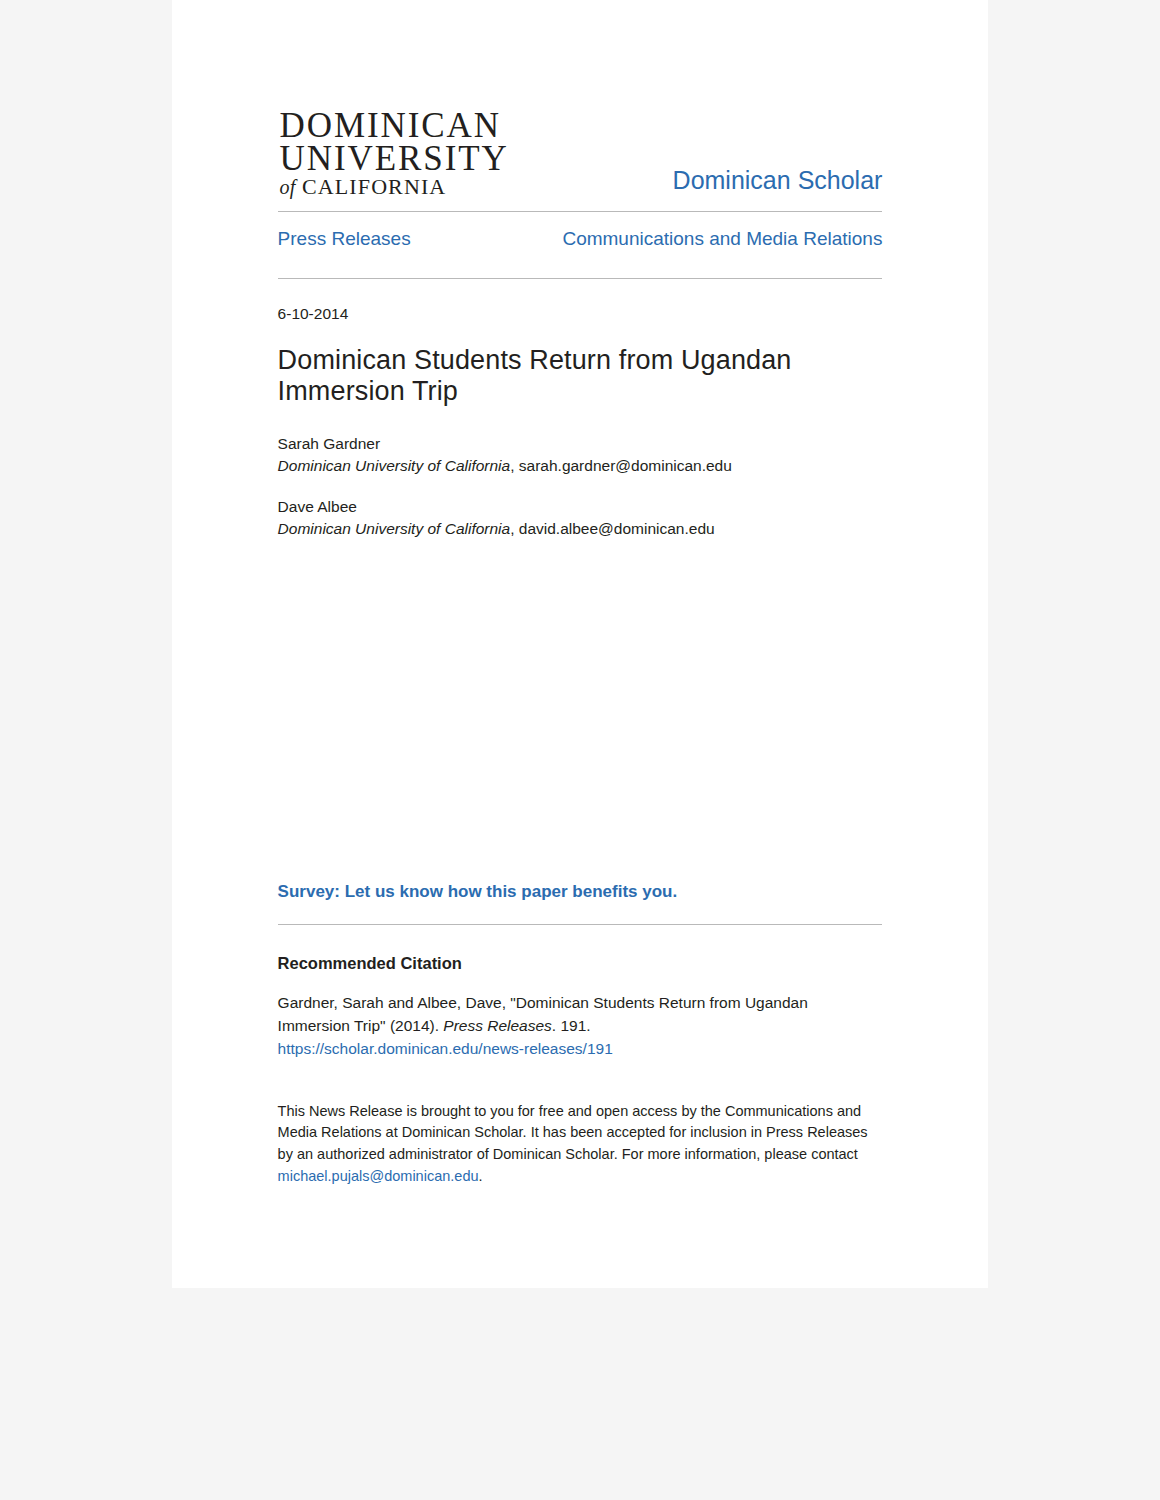DOMINICAN UNIVERSITY of CALIFORNIA
Dominican Scholar
Press Releases Communications and Media Relations
6-10-2014
Dominican Students Return from Ugandan Immersion Trip
Sarah Gardner Dominican University of California, sarah.gardner@dominican.edu
Dave Albee Dominican University of California, david.albee@dominican.edu
Survey: Let us know how this paper benefits you.
Recommended Citation
Gardner, Sarah and Albee, Dave, "Dominican Students Return from Ugandan Immersion Trip" (2014). Press Releases. 191.
https://scholar.dominican.edu/news-releases/191
This News Release is brought to you for free and open access by the Communications and Media Relations at Dominican Scholar. It has been accepted for inclusion in Press Releases by an authorized administrator of Dominican Scholar. For more information, please contact michael.pujals@dominican.edu.